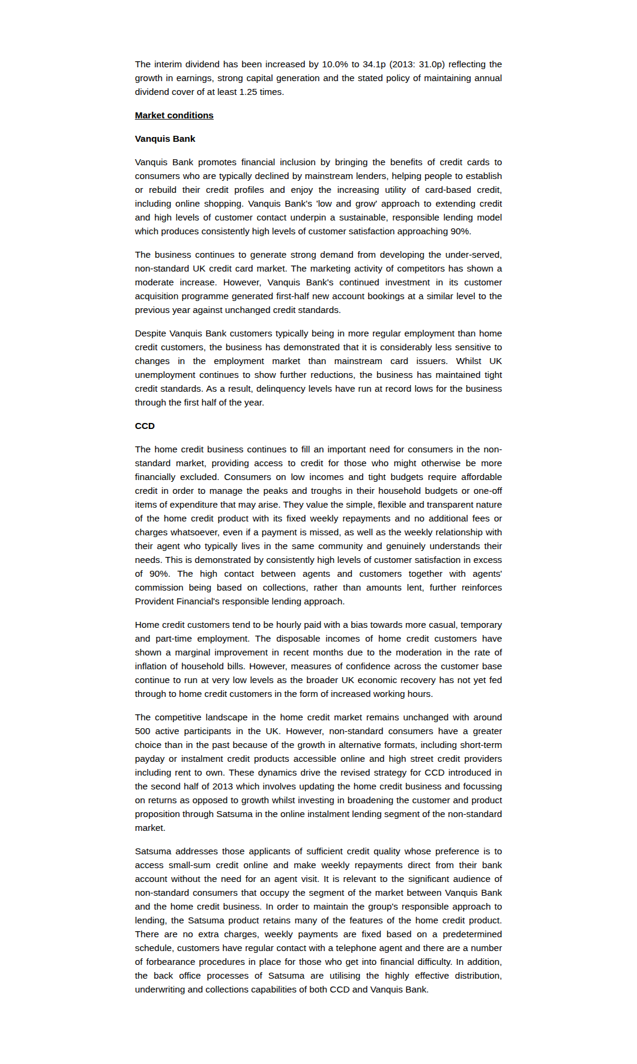The interim dividend has been increased by 10.0% to 34.1p (2013: 31.0p) reflecting the growth in earnings, strong capital generation and the stated policy of maintaining annual dividend cover of at least 1.25 times.
Market conditions
Vanquis Bank
Vanquis Bank promotes financial inclusion by bringing the benefits of credit cards to consumers who are typically declined by mainstream lenders, helping people to establish or rebuild their credit profiles and enjoy the increasing utility of card-based credit, including online shopping. Vanquis Bank's 'low and grow' approach to extending credit and high levels of customer contact underpin a sustainable, responsible lending model which produces consistently high levels of customer satisfaction approaching 90%.
The business continues to generate strong demand from developing the under-served, non-standard UK credit card market. The marketing activity of competitors has shown a moderate increase. However, Vanquis Bank's continued investment in its customer acquisition programme generated first-half new account bookings at a similar level to the previous year against unchanged credit standards.
Despite Vanquis Bank customers typically being in more regular employment than home credit customers, the business has demonstrated that it is considerably less sensitive to changes in the employment market than mainstream card issuers. Whilst UK unemployment continues to show further reductions, the business has maintained tight credit standards. As a result, delinquency levels have run at record lows for the business through the first half of the year.
CCD
The home credit business continues to fill an important need for consumers in the non-standard market, providing access to credit for those who might otherwise be more financially excluded. Consumers on low incomes and tight budgets require affordable credit in order to manage the peaks and troughs in their household budgets or one-off items of expenditure that may arise. They value the simple, flexible and transparent nature of the home credit product with its fixed weekly repayments and no additional fees or charges whatsoever, even if a payment is missed, as well as the weekly relationship with their agent who typically lives in the same community and genuinely understands their needs. This is demonstrated by consistently high levels of customer satisfaction in excess of 90%. The high contact between agents and customers together with agents' commission being based on collections, rather than amounts lent, further reinforces Provident Financial's responsible lending approach.
Home credit customers tend to be hourly paid with a bias towards more casual, temporary and part-time employment. The disposable incomes of home credit customers have shown a marginal improvement in recent months due to the moderation in the rate of inflation of household bills. However, measures of confidence across the customer base continue to run at very low levels as the broader UK economic recovery has not yet fed through to home credit customers in the form of increased working hours.
The competitive landscape in the home credit market remains unchanged with around 500 active participants in the UK. However, non-standard consumers have a greater choice than in the past because of the growth in alternative formats, including short-term payday or instalment credit products accessible online and high street credit providers including rent to own. These dynamics drive the revised strategy for CCD introduced in the second half of 2013 which involves updating the home credit business and focussing on returns as opposed to growth whilst investing in broadening the customer and product proposition through Satsuma in the online instalment lending segment of the non-standard market.
Satsuma addresses those applicants of sufficient credit quality whose preference is to access small-sum credit online and make weekly repayments direct from their bank account without the need for an agent visit. It is relevant to the significant audience of non-standard consumers that occupy the segment of the market between Vanquis Bank and the home credit business. In order to maintain the group's responsible approach to lending, the Satsuma product retains many of the features of the home credit product. There are no extra charges, weekly payments are fixed based on a predetermined schedule, customers have regular contact with a telephone agent and there are a number of forbearance procedures in place for those who get into financial difficulty. In addition, the back office processes of Satsuma are utilising the highly effective distribution, underwriting and collections capabilities of both CCD and Vanquis Bank.